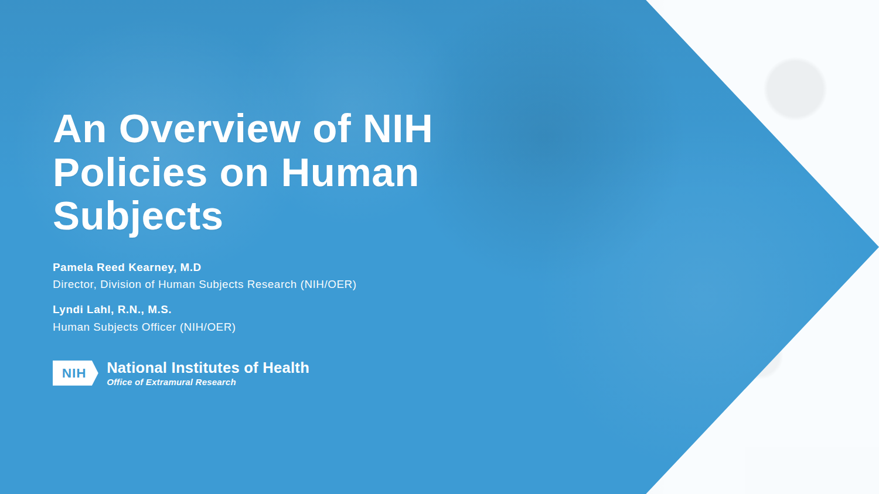An Overview of NIH
Policies on Human Subjects
Pamela Reed Kearney, M.D
Director, Division of Human Subjects Research (NIH/OER)
Lyndi Lahl, R.N., M.S.
Human Subjects Officer (NIH/OER)
NIH National Institutes of Health Office of Extramural Research